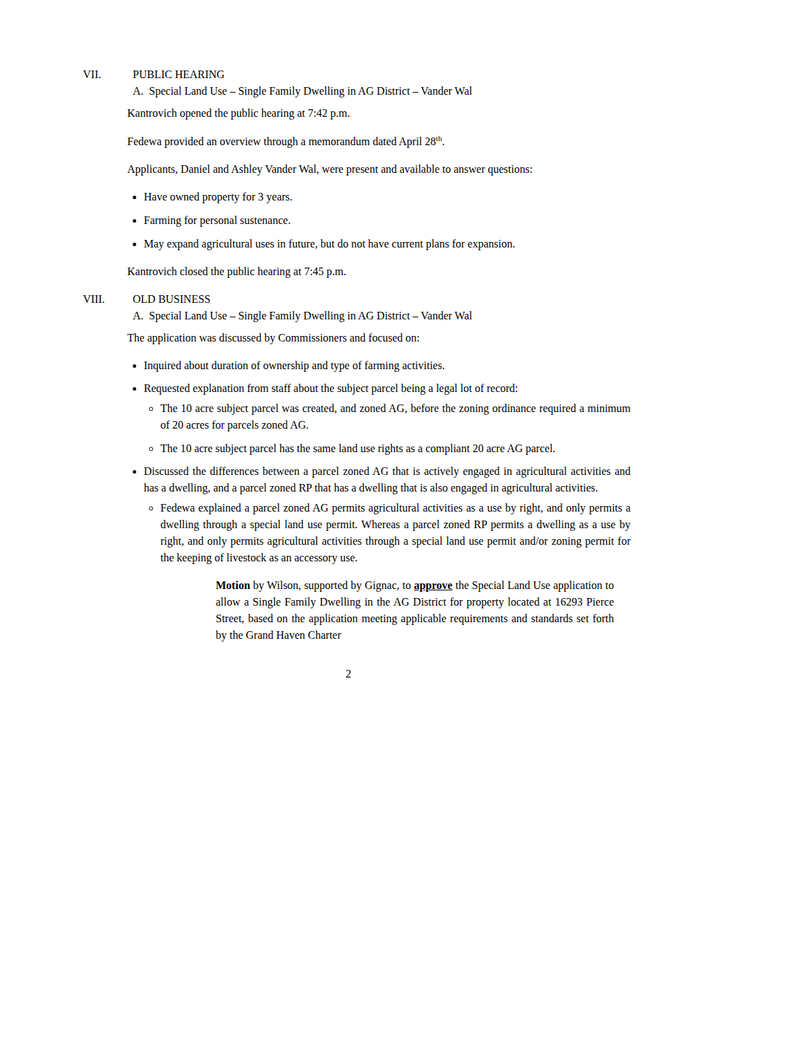VII.
PUBLIC HEARING
A. Special Land Use – Single Family Dwelling in AG District – Vander Wal
Kantrovich opened the public hearing at 7:42 p.m.
Fedewa provided an overview through a memorandum dated April 28th.
Applicants, Daniel and Ashley Vander Wal, were present and available to answer questions:
Have owned property for 3 years.
Farming for personal sustenance.
May expand agricultural uses in future, but do not have current plans for expansion.
Kantrovich closed the public hearing at 7:45 p.m.
VIII.
OLD BUSINESS
A. Special Land Use – Single Family Dwelling in AG District – Vander Wal
The application was discussed by Commissioners and focused on:
Inquired about duration of ownership and type of farming activities.
Requested explanation from staff about the subject parcel being a legal lot of record:
The 10 acre subject parcel was created, and zoned AG, before the zoning ordinance required a minimum of 20 acres for parcels zoned AG.
The 10 acre subject parcel has the same land use rights as a compliant 20 acre AG parcel.
Discussed the differences between a parcel zoned AG that is actively engaged in agricultural activities and has a dwelling, and a parcel zoned RP that has a dwelling that is also engaged in agricultural activities.
Fedewa explained a parcel zoned AG permits agricultural activities as a use by right, and only permits a dwelling through a special land use permit. Whereas a parcel zoned RP permits a dwelling as a use by right, and only permits agricultural activities through a special land use permit and/or zoning permit for the keeping of livestock as an accessory use.
Motion by Wilson, supported by Gignac, to approve the Special Land Use application to allow a Single Family Dwelling in the AG District for property located at 16293 Pierce Street, based on the application meeting applicable requirements and standards set forth by the Grand Haven Charter
2